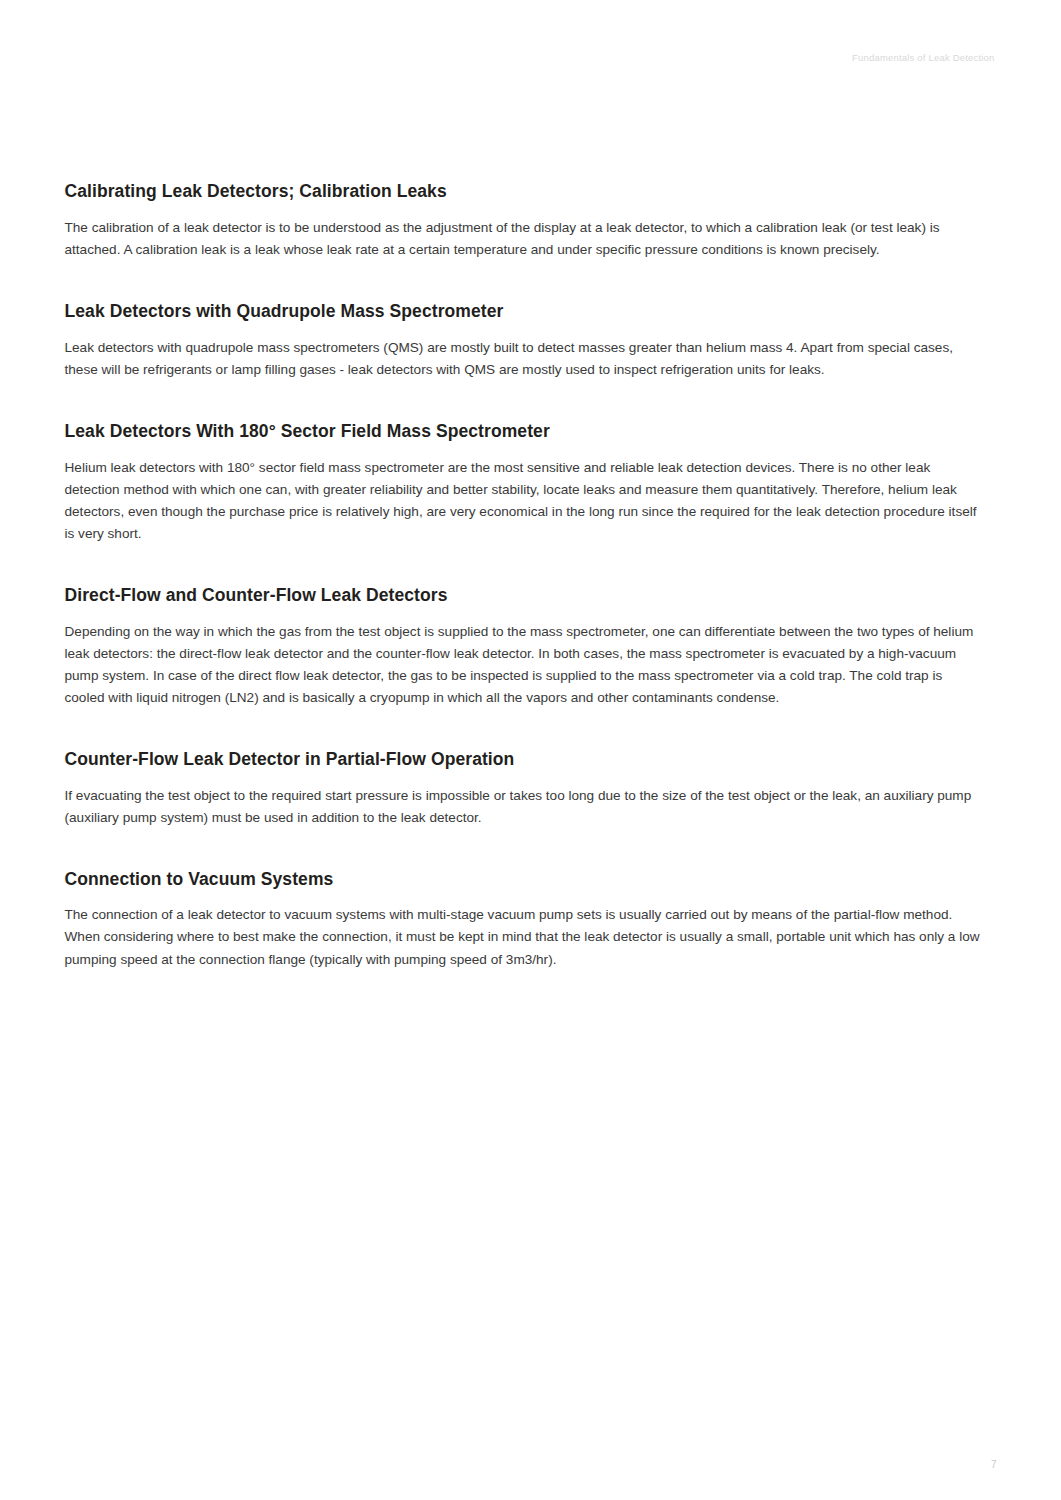Fundamentals of Leak Detection
Calibrating Leak Detectors; Calibration Leaks
The calibration of a leak detector is to be understood as the adjustment of the display at a leak detector, to which a calibration leak (or test leak) is attached. A calibration leak is a leak whose leak rate at a certain temperature and under specific pressure conditions is known precisely.
Leak Detectors with Quadrupole Mass Spectrometer
Leak detectors with quadrupole mass spectrometers (QMS) are mostly built to detect masses greater than helium mass 4. Apart from special cases, these will be refrigerants or lamp filling gases - leak detectors with QMS are mostly used to inspect refrigeration units for leaks.
Leak Detectors With 180° Sector Field Mass Spectrometer
Helium leak detectors with 180° sector field mass spectrometer are the most sensitive and reliable leak detection devices. There is no other leak detection method with which one can, with greater reliability and better stability, locate leaks and measure them quantitatively. Therefore, helium leak detectors, even though the purchase price is relatively high, are very economical in the long run since the required for the leak detection procedure itself is very short.
Direct-Flow and Counter-Flow Leak Detectors
Depending on the way in which the gas from the test object is supplied to the mass spectrometer, one can differentiate between the two types of helium leak detectors: the direct-flow leak detector and the counter-flow leak detector. In both cases, the mass spectrometer is evacuated by a high-vacuum pump system. In case of the direct flow leak detector, the gas to be inspected is supplied to the mass spectrometer via a cold trap. The cold trap is cooled with liquid nitrogen (LN2) and is basically a cryopump in which all the vapors and other contaminants condense.
Counter-Flow Leak Detector in Partial-Flow Operation
If evacuating the test object to the required start pressure is impossible or takes too long due to the size of the test object or the leak, an auxiliary pump (auxiliary pump system) must be used in addition to the leak detector.
Connection to Vacuum Systems
The connection of a leak detector to vacuum systems with multi-stage vacuum pump sets is usually carried out by means of the partial-flow method. When considering where to best make the connection, it must be kept in mind that the leak detector is usually a small, portable unit which has only a low pumping speed at the connection flange (typically with pumping speed of 3m3/hr).
7